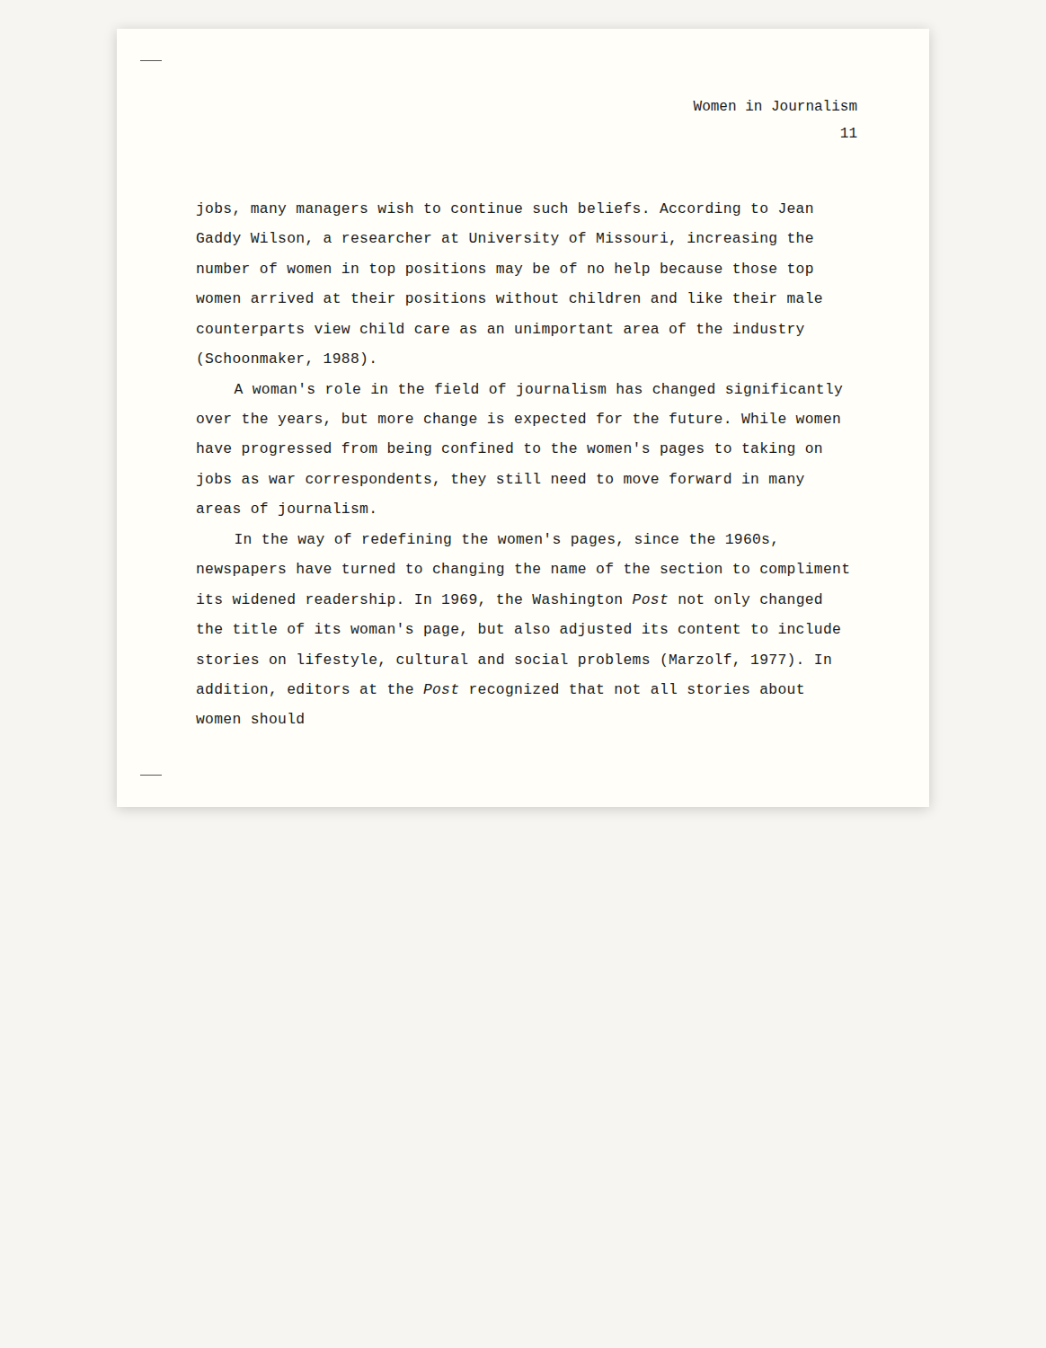Women in Journalism 11
jobs, many managers wish to continue such beliefs. According to Jean Gaddy Wilson, a researcher at University of Missouri, increasing the number of women in top positions may be of no help because those top women arrived at their positions without children and like their male counterparts view child care as an unimportant area of the industry (Schoonmaker, 1988).
A woman's role in the field of journalism has changed significantly over the years, but more change is expected for the future. While women have progressed from being confined to the women's pages to taking on jobs as war correspondents, they still need to move forward in many areas of journalism.
In the way of redefining the women's pages, since the 1960s, newspapers have turned to changing the name of the section to compliment its widened readership. In 1969, the Washington Post not only changed the title of its woman's page, but also adjusted its content to include stories on lifestyle, cultural and social problems (Marzolf, 1977). In addition, editors at the Post recognized that not all stories about women should